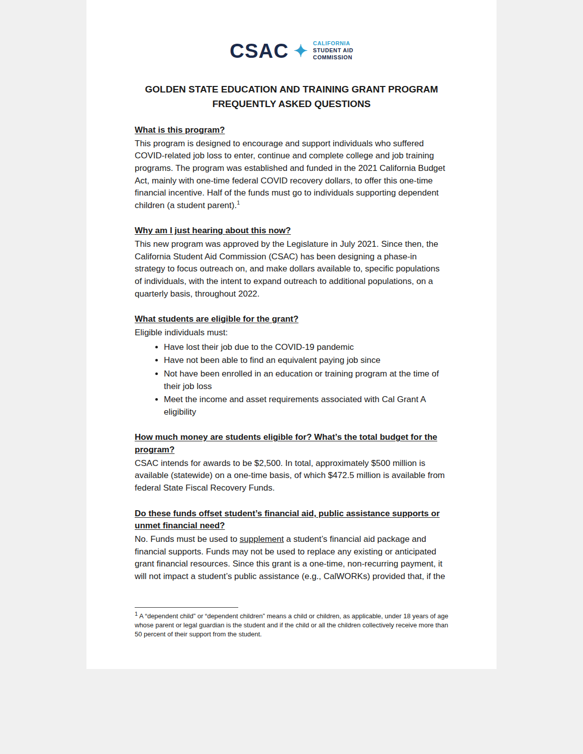CSAC ✦ California Student Aid Commission
GOLDEN STATE EDUCATION AND TRAINING GRANT PROGRAM FREQUENTLY ASKED QUESTIONS
What is this program?
This program is designed to encourage and support individuals who suffered COVID-related job loss to enter, continue and complete college and job training programs. The program was established and funded in the 2021 California Budget Act, mainly with one-time federal COVID recovery dollars, to offer this one-time financial incentive. Half of the funds must go to individuals supporting dependent children (a student parent).1
Why am I just hearing about this now?
This new program was approved by the Legislature in July 2021. Since then, the California Student Aid Commission (CSAC) has been designing a phase-in strategy to focus outreach on, and make dollars available to, specific populations of individuals, with the intent to expand outreach to additional populations, on a quarterly basis, throughout 2022.
What students are eligible for the grant?
Eligible individuals must:
Have lost their job due to the COVID-19 pandemic
Have not been able to find an equivalent paying job since
Not have been enrolled in an education or training program at the time of their job loss
Meet the income and asset requirements associated with Cal Grant A eligibility
How much money are students eligible for? What’s the total budget for the program?
CSAC intends for awards to be $2,500. In total, approximately $500 million is available (statewide) on a one-time basis, of which $472.5 million is available from federal State Fiscal Recovery Funds.
Do these funds offset student’s financial aid, public assistance supports or unmet financial need?
No. Funds must be used to supplement a student’s financial aid package and financial supports. Funds may not be used to replace any existing or anticipated grant financial resources. Since this grant is a one-time, non-recurring payment, it will not impact a student’s public assistance (e.g., CalWORKs) provided that, if the
1 A “dependent child” or “dependent children” means a child or children, as applicable, under 18 years of age whose parent or legal guardian is the student and if the child or all the children collectively receive more than 50 percent of their support from the student.